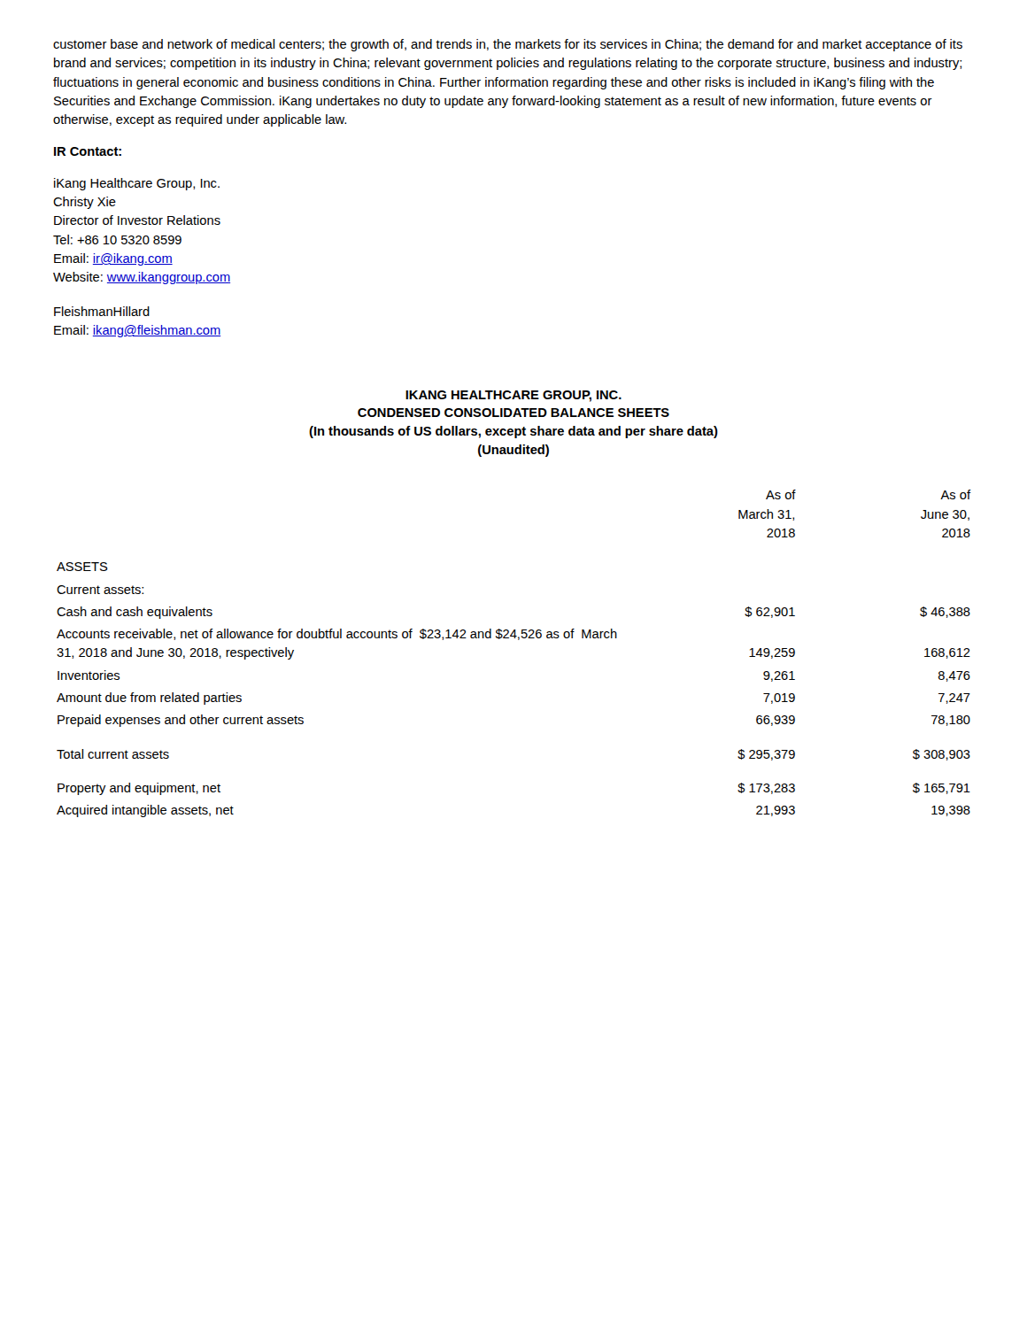customer base and network of medical centers; the growth of, and trends in, the markets for its services in China; the demand for and market acceptance of its brand and services; competition in its industry in China; relevant government policies and regulations relating to the corporate structure, business and industry; fluctuations in general economic and business conditions in China. Further information regarding these and other risks is included in iKang’s filing with the Securities and Exchange Commission. iKang undertakes no duty to update any forward-looking statement as a result of new information, future events or otherwise, except as required under applicable law.
IR Contact:
iKang Healthcare Group, Inc.
Christy Xie
Director of Investor Relations
Tel: +86 10 5320 8599
Email: ir@ikang.com
Website: www.ikanggroup.com
FleishmanHillard
Email: ikang@fleishman.com
IKANG HEALTHCARE GROUP, INC.
CONDENSED CONSOLIDATED BALANCE SHEETS
(In thousands of US dollars, except share data and per share data)
(Unaudited)
| | As of March 31, 2018 | As of June 30, 2018 |
| --- | --- | --- |
| ASSETS | | |
| Current assets: | | |
| Cash and cash equivalents | $ 62,901 | $ 46,388 |
| Accounts receivable, net of allowance for doubtful accounts of $23,142 and $24,526 as of March 31, 2018 and June 30, 2018, respectively | 149,259 | 168,612 |
| Inventories | 9,261 | 8,476 |
| Amount due from related parties | 7,019 | 7,247 |
| Prepaid expenses and other current assets | 66,939 | 78,180 |
| Total current assets | $ 295,379 | $ 308,903 |
| Property and equipment, net | $ 173,283 | $ 165,791 |
| Acquired intangible assets, net | 21,993 | 19,398 |